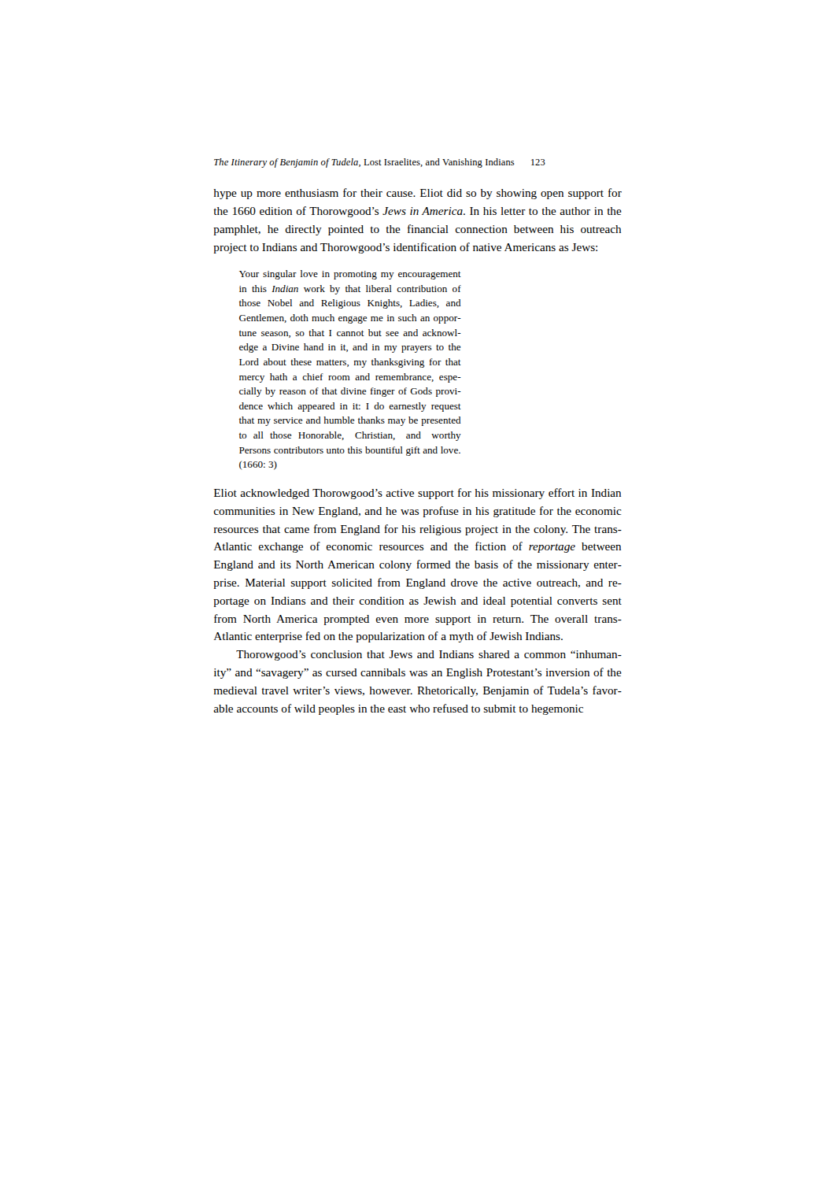The Itinerary of Benjamin of Tudela, Lost Israelites, and Vanishing Indians 123
hype up more enthusiasm for their cause. Eliot did so by showing open support for the 1660 edition of Thorowgood’s Jews in America. In his letter to the author in the pamphlet, he directly pointed to the financial connection between his outreach project to Indians and Thorowgood’s identification of native Americans as Jews:
Your singular love in promoting my encouragement in this Indian work by that liberal contribution of those Nobel and Religious Knights, Ladies, and Gentlemen, doth much engage me in such an opportune season, so that I cannot but see and acknowledge a Divine hand in it, and in my prayers to the Lord about these matters, my thanksgiving for that mercy hath a chief room and remembrance, especially by reason of that divine finger of Gods providence which appeared in it: I do earnestly request that my service and humble thanks may be presented to all those Honorable, Christian, and worthy Persons contributors unto this bountiful gift and love. (1660: 3)
Eliot acknowledged Thorowgood’s active support for his missionary effort in Indian communities in New England, and he was profuse in his gratitude for the economic resources that came from England for his religious project in the colony. The trans-Atlantic exchange of economic resources and the fiction of reportage between England and its North American colony formed the basis of the missionary enterprise. Material support solicited from England drove the active outreach, and reportage on Indians and their condition as Jewish and ideal potential converts sent from North America prompted even more support in return. The overall trans-Atlantic enterprise fed on the popularization of a myth of Jewish Indians.
Thorowgood’s conclusion that Jews and Indians shared a common “inhumanity” and “savagery” as cursed cannibals was an English Protestant’s inversion of the medieval travel writer’s views, however. Rhetorically, Benjamin of Tudela’s favorable accounts of wild peoples in the east who refused to submit to hegemonic